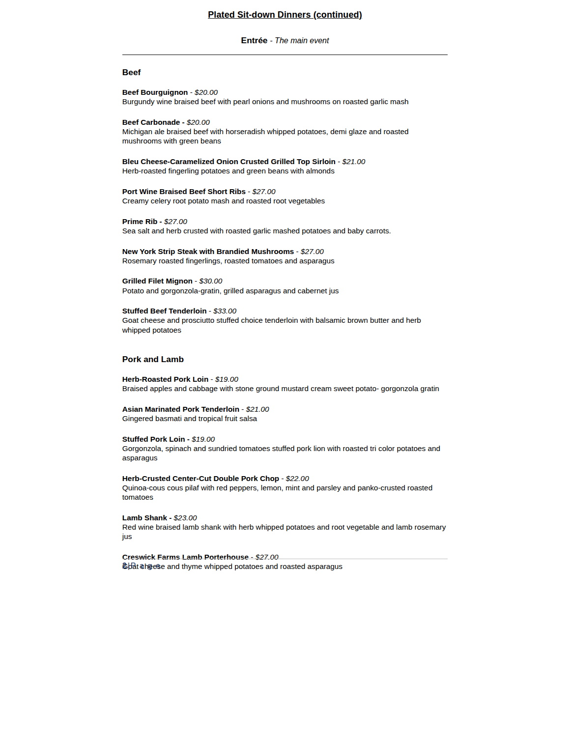Plated Sit-down Dinners (continued)
Entrée - The main event
Beef
Beef Bourguignon - $20.00 Burgundy wine braised beef with pearl onions and mushrooms on roasted garlic mash
Beef Carbonade - $20.00 Michigan ale braised beef with horseradish whipped potatoes, demi glaze and roasted mushrooms with green beans
Bleu Cheese-Caramelized Onion Crusted Grilled Top Sirloin - $21.00 Herb-roasted fingerling potatoes and green beans with almonds
Port Wine Braised Beef Short Ribs - $27.00 Creamy celery root potato mash and roasted root vegetables
Prime Rib - $27.00 Sea salt and herb crusted with roasted garlic mashed potatoes and baby carrots.
New York Strip Steak with Brandied Mushrooms - $27.00 Rosemary roasted fingerlings, roasted tomatoes and asparagus
Grilled Filet Mignon - $30.00 Potato and gorgonzola-gratin, grilled asparagus and cabernet jus
Stuffed Beef Tenderloin - $33.00 Goat cheese and prosciutto stuffed choice tenderloin with balsamic brown butter and herb whipped potatoes
Pork and Lamb
Herb-Roasted Pork Loin - $19.00 Braised apples and cabbage with stone ground mustard cream sweet potato- gorgonzola gratin
Asian Marinated Pork Tenderloin - $21.00 Gingered basmati and tropical fruit salsa
Stuffed Pork Loin - $19.00 Gorgonzola, spinach and sundried tomatoes stuffed pork lion with roasted tri color potatoes and asparagus
Herb-Crusted Center-Cut Double Pork Chop - $22.00 Quinoa-cous cous pilaf with red peppers, lemon, mint and parsley and panko-crusted roasted tomatoes
Lamb Shank - $23.00 Red wine braised lamb shank with herb whipped potatoes and root vegetable and lamb rosemary jus
Creswick Farms Lamb Porterhouse - $27.00 Goat cheese and thyme whipped potatoes and roasted asparagus
2|P a g e